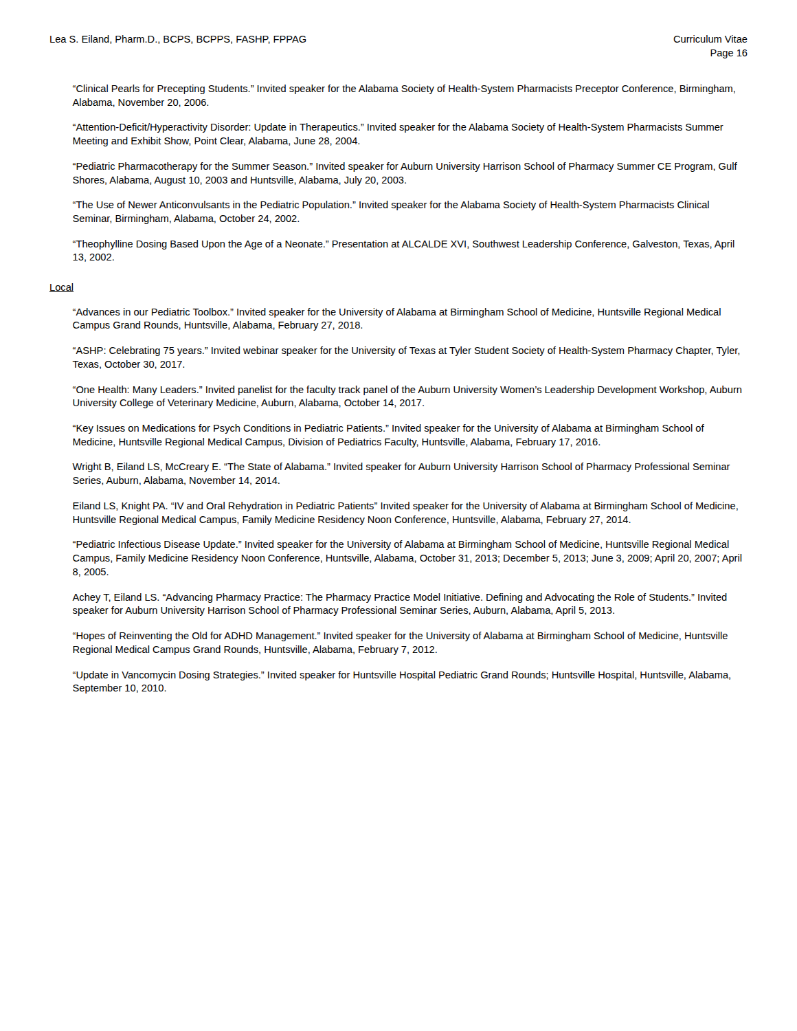Lea S. Eiland, Pharm.D., BCPS, BCPPS, FASHP, FPPAG
Curriculum Vitae
Page 16
“Clinical Pearls for Precepting Students.” Invited speaker for the Alabama Society of Health-System Pharmacists Preceptor Conference, Birmingham, Alabama, November 20, 2006.
“Attention-Deficit/Hyperactivity Disorder: Update in Therapeutics.” Invited speaker for the Alabama Society of Health-System Pharmacists Summer Meeting and Exhibit Show, Point Clear, Alabama, June 28, 2004.
“Pediatric Pharmacotherapy for the Summer Season.” Invited speaker for Auburn University Harrison School of Pharmacy Summer CE Program, Gulf Shores, Alabama, August 10, 2003 and Huntsville, Alabama, July 20, 2003.
“The Use of Newer Anticonvulsants in the Pediatric Population.” Invited speaker for the Alabama Society of Health-System Pharmacists Clinical Seminar, Birmingham, Alabama, October 24, 2002.
“Theophylline Dosing Based Upon the Age of a Neonate.” Presentation at ALCALDE XVI, Southwest Leadership Conference, Galveston, Texas, April 13, 2002.
Local
“Advances in our Pediatric Toolbox.” Invited speaker for the University of Alabama at Birmingham School of Medicine, Huntsville Regional Medical Campus Grand Rounds, Huntsville, Alabama, February 27, 2018.
“ASHP: Celebrating 75 years.” Invited webinar speaker for the University of Texas at Tyler Student Society of Health-System Pharmacy Chapter, Tyler, Texas, October 30, 2017.
“One Health: Many Leaders.” Invited panelist for the faculty track panel of the Auburn University Women’s Leadership Development Workshop, Auburn University College of Veterinary Medicine, Auburn, Alabama, October 14, 2017.
“Key Issues on Medications for Psych Conditions in Pediatric Patients.” Invited speaker for the University of Alabama at Birmingham School of Medicine, Huntsville Regional Medical Campus, Division of Pediatrics Faculty, Huntsville, Alabama, February 17, 2016.
Wright B, Eiland LS, McCreary E. “The State of Alabama.” Invited speaker for Auburn University Harrison School of Pharmacy Professional Seminar Series, Auburn, Alabama, November 14, 2014.
Eiland LS, Knight PA. “IV and Oral Rehydration in Pediatric Patients” Invited speaker for the University of Alabama at Birmingham School of Medicine, Huntsville Regional Medical Campus, Family Medicine Residency Noon Conference, Huntsville, Alabama, February 27, 2014.
“Pediatric Infectious Disease Update.” Invited speaker for the University of Alabama at Birmingham School of Medicine, Huntsville Regional Medical Campus, Family Medicine Residency Noon Conference, Huntsville, Alabama, October 31, 2013; December 5, 2013; June 3, 2009; April 20, 2007; April 8, 2005.
Achey T, Eiland LS. “Advancing Pharmacy Practice: The Pharmacy Practice Model Initiative. Defining and Advocating the Role of Students.” Invited speaker for Auburn University Harrison School of Pharmacy Professional Seminar Series, Auburn, Alabama, April 5, 2013.
“Hopes of Reinventing the Old for ADHD Management.” Invited speaker for the University of Alabama at Birmingham School of Medicine, Huntsville Regional Medical Campus Grand Rounds, Huntsville, Alabama, February 7, 2012.
“Update in Vancomycin Dosing Strategies.” Invited speaker for Huntsville Hospital Pediatric Grand Rounds; Huntsville Hospital, Huntsville, Alabama, September 10, 2010.